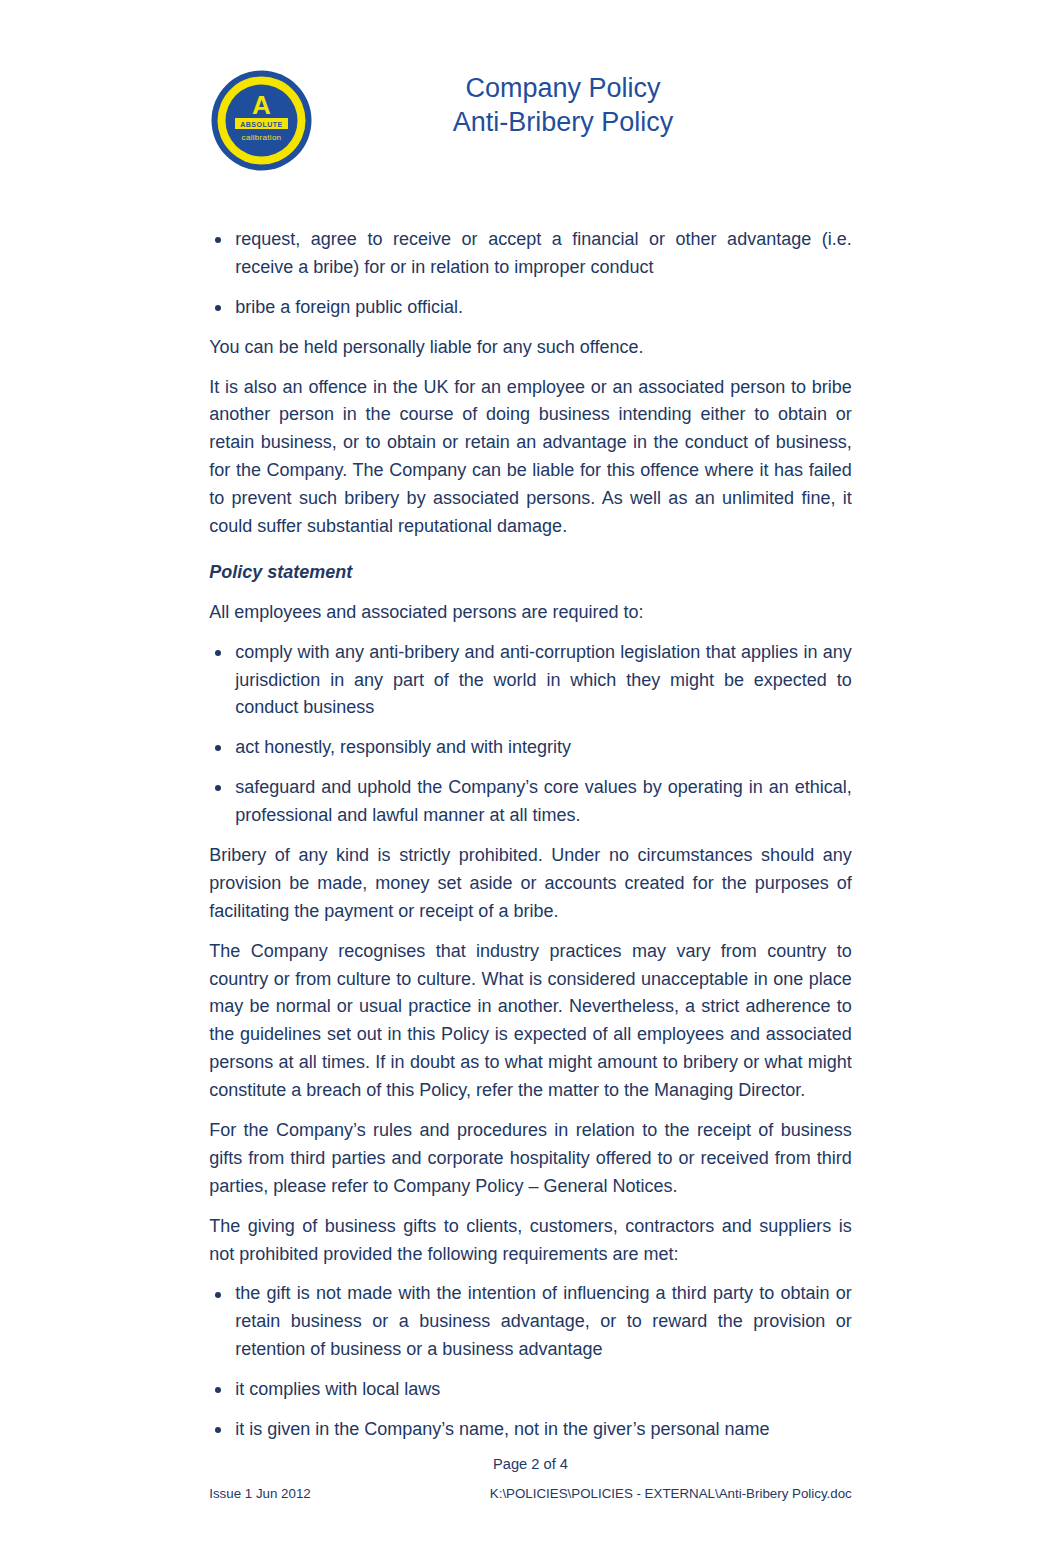A ABSOLUTE calibration
Company Policy
Anti-Bribery Policy
request, agree to receive or accept a financial or other advantage (i.e. receive a bribe) for or in relation to improper conduct
bribe a foreign public official.
You can be held personally liable for any such offence.
It is also an offence in the UK for an employee or an associated person to bribe another person in the course of doing business intending either to obtain or retain business, or to obtain or retain an advantage in the conduct of business, for the Company. The Company can be liable for this offence where it has failed to prevent such bribery by associated persons. As well as an unlimited fine, it could suffer substantial reputational damage.
Policy statement
All employees and associated persons are required to:
comply with any anti-bribery and anti-corruption legislation that applies in any jurisdiction in any part of the world in which they might be expected to conduct business
act honestly, responsibly and with integrity
safeguard and uphold the Company’s core values by operating in an ethical, professional and lawful manner at all times.
Bribery of any kind is strictly prohibited. Under no circumstances should any provision be made, money set aside or accounts created for the purposes of facilitating the payment or receipt of a bribe.
The Company recognises that industry practices may vary from country to country or from culture to culture. What is considered unacceptable in one place may be normal or usual practice in another. Nevertheless, a strict adherence to the guidelines set out in this Policy is expected of all employees and associated persons at all times. If in doubt as to what might amount to bribery or what might constitute a breach of this Policy, refer the matter to the Managing Director.
For the Company’s rules and procedures in relation to the receipt of business gifts from third parties and corporate hospitality offered to or received from third parties, please refer to Company Policy – General Notices.
The giving of business gifts to clients, customers, contractors and suppliers is not prohibited provided the following requirements are met:
the gift is not made with the intention of influencing a third party to obtain or retain business or a business advantage, or to reward the provision or retention of business or a business advantage
it complies with local laws
it is given in the Company’s name, not in the giver’s personal name
Page 2 of 4
Issue 1 Jun 2012
K:\POLICIES\POLICIES - EXTERNAL\Anti-Bribery Policy.doc